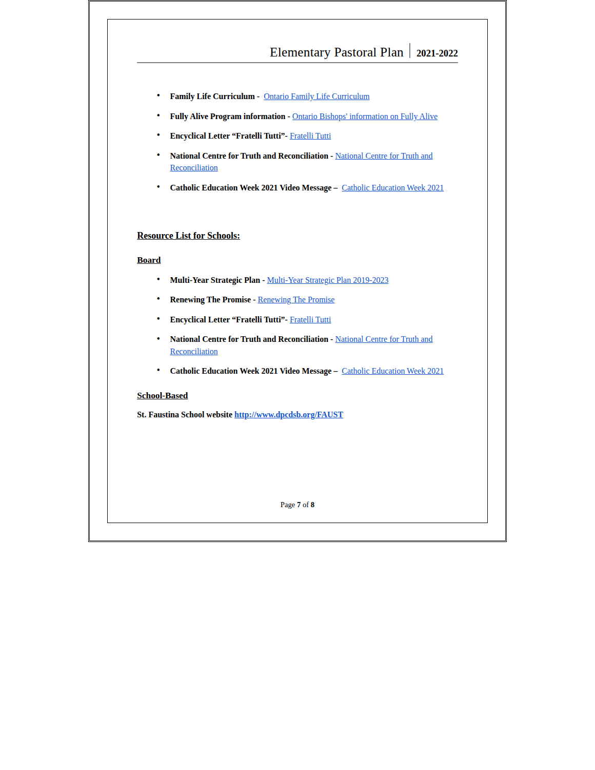Elementary Pastoral Plan 2021-2022
Family Life Curriculum - Ontario Family Life Curriculum
Fully Alive Program information - Ontario Bishops' information on Fully Alive
Encyclical Letter “Fratelli Tutti”- Fratelli Tutti
National Centre for Truth and Reconciliation - National Centre for Truth and Reconciliation
Catholic Education Week 2021 Video Message – Catholic Education Week 2021
Resource List for Schools:
Board
Multi-Year Strategic Plan - Multi-Year Strategic Plan 2019-2023
Renewing The Promise - Renewing The Promise
Encyclical Letter “Fratelli Tutti”- Fratelli Tutti
National Centre for Truth and Reconciliation - National Centre for Truth and Reconciliation
Catholic Education Week 2021 Video Message – Catholic Education Week 2021
School-Based
St. Faustina School website http://www.dpcdsb.org/FAUST
Page 7 of 8